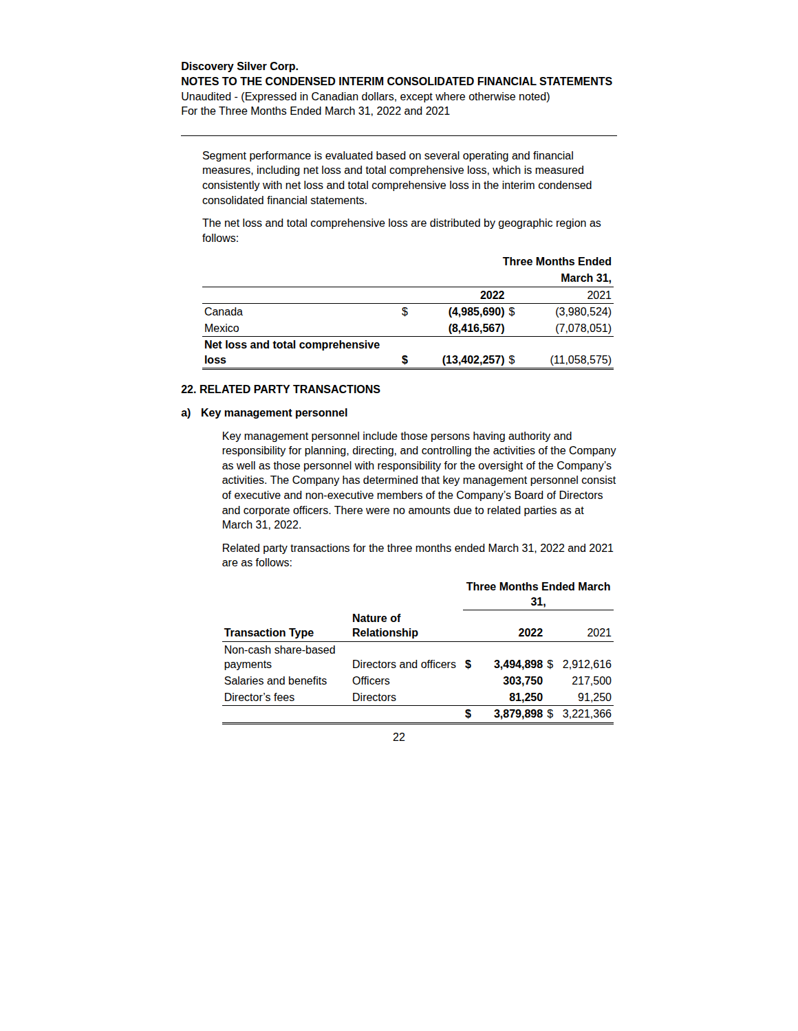Discovery Silver Corp.
NOTES TO THE CONDENSED INTERIM CONSOLIDATED FINANCIAL STATEMENTS
Unaudited - (Expressed in Canadian dollars, except where otherwise noted)
For the Three Months Ended March 31, 2022 and 2021
Segment performance is evaluated based on several operating and financial measures, including net loss and total comprehensive loss, which is measured consistently with net loss and total comprehensive loss in the interim condensed consolidated financial statements.
The net loss and total comprehensive loss are distributed by geographic region as follows:
| | | Three Months Ended |
| --- | --- | --- |
| | | March 31, |
| | | 2022 | | 2021 |
| Canada | $ | (4,985,690) | $ | (3,980,524) |
| Mexico | | (8,416,567) | | (7,078,051) |
| Net loss and total comprehensive loss | $ | (13,402,257) | $ | (11,058,575) |
22. RELATED PARTY TRANSACTIONS
a) Key management personnel
Key management personnel include those persons having authority and responsibility for planning, directing, and controlling the activities of the Company as well as those personnel with responsibility for the oversight of the Company’s activities. The Company has determined that key management personnel consist of executive and non-executive members of the Company’s Board of Directors and corporate officers. There were no amounts due to related parties as at March 31, 2022.
Related party transactions for the three months ended March 31, 2022 and 2021 are as follows:
| | | Three Months Ended March 31, |
| --- | --- | --- |
| Transaction Type | Nature of Relationship | | 2022 | | 2021 |
| Non-cash share-based payments | Directors and officers | $ | 3,494,898 | $ | 2,912,616 |
| Salaries and benefits | Officers | | 303,750 | | 217,500 |
| Director’s fees | Directors | | 81,250 | | 91,250 |
| | | $ | 3,879,898 | $ | 3,221,366 |
22